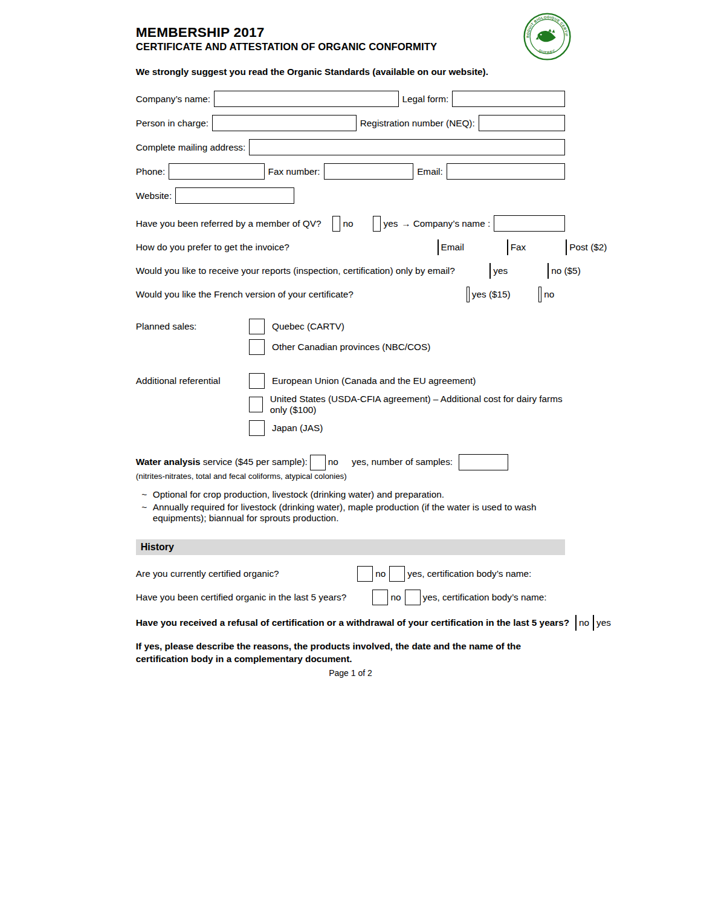PRODUIT BIOLOGIQUE CERTIFIÉ QUEBEC
MEMBERSHIP 2017
CERTIFICATE AND ATTESTATION OF ORGANIC CONFORMITY
We strongly suggest you read the Organic Standards (available on our website).
Company’s name: Legal form:
Person in charge: Registration number (NEQ):
Complete mailing address:
Phone: Fax number: Email:
Website:
Have you been referred by a member of QV? no yes → Company’s name :
How do you prefer to get the invoice? Email Fax Post ($2)
Would you like to receive your reports (inspection, certification) only by email? yes no ($5)
Would you like the French version of your certificate? yes ($15) no
Planned sales: Quebec (CARTV)
Other Canadian provinces (NBC/COS)
Additional referential European Union (Canada and the EU agreement)
United States (USDA-CFIA agreement) – Additional cost for dairy farms only ($100)
Japan (JAS)
Water analysis service ($45 per sample): no yes, number of samples:
(nitrites-nitrates, total and fecal coliforms, atypical colonies)
~Optional for crop production, livestock (drinking water) and preparation.
~Annually required for livestock (drinking water), maple production (if the water is used to wash equipments); biannual for sprouts production.
History
Are you currently certified organic? no yes, certification body’s name:
Have you been certified organic in the last 5 years? no yes, certification body’s name:
Have you received a refusal of certification or a withdrawal of your certification in the last 5 years? no yes
If yes, please describe the reasons, the products involved, the date and the name of the certification body in a complementary document.
Page 1 of 2